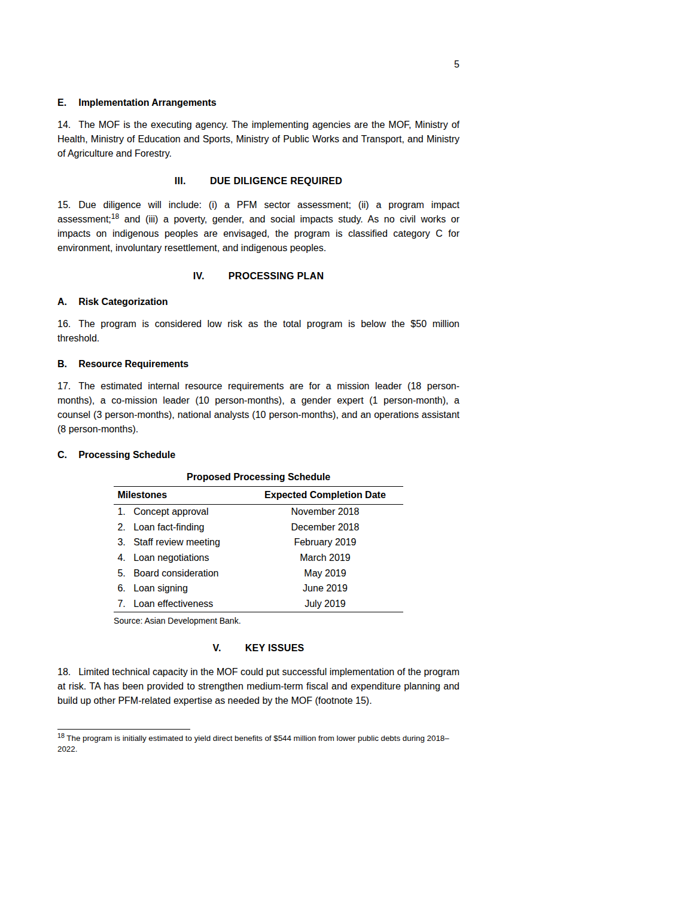5
E. Implementation Arrangements
14. The MOF is the executing agency. The implementing agencies are the MOF, Ministry of Health, Ministry of Education and Sports, Ministry of Public Works and Transport, and Ministry of Agriculture and Forestry.
III. DUE DILIGENCE REQUIRED
15. Due diligence will include: (i) a PFM sector assessment; (ii) a program impact assessment;18 and (iii) a poverty, gender, and social impacts study. As no civil works or impacts on indigenous peoples are envisaged, the program is classified category C for environment, involuntary resettlement, and indigenous peoples.
IV. PROCESSING PLAN
A. Risk Categorization
16. The program is considered low risk as the total program is below the $50 million threshold.
B. Resource Requirements
17. The estimated internal resource requirements are for a mission leader (18 person-months), a co-mission leader (10 person-months), a gender expert (1 person-month), a counsel (3 person-months), national analysts (10 person-months), and an operations assistant (8 person-months).
C. Processing Schedule
Proposed Processing Schedule
| Milestones | Expected Completion Date |
| --- | --- |
| 1. Concept approval | November 2018 |
| 2. Loan fact-finding | December 2018 |
| 3. Staff review meeting | February 2019 |
| 4. Loan negotiations | March 2019 |
| 5. Board consideration | May 2019 |
| 6. Loan signing | June 2019 |
| 7. Loan effectiveness | July 2019 |
Source: Asian Development Bank.
V. KEY ISSUES
18. Limited technical capacity in the MOF could put successful implementation of the program at risk. TA has been provided to strengthen medium-term fiscal and expenditure planning and build up other PFM-related expertise as needed by the MOF (footnote 15).
18 The program is initially estimated to yield direct benefits of $544 million from lower public debts during 2018–2022.